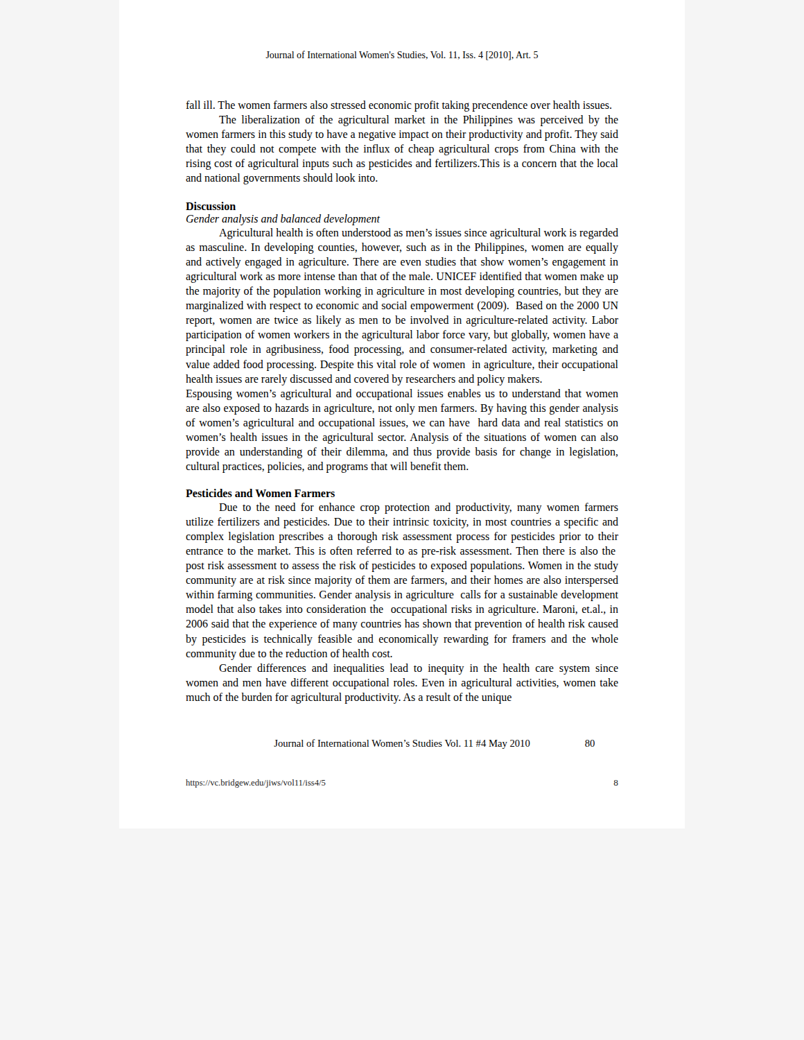Journal of International Women's Studies, Vol. 11, Iss. 4 [2010], Art. 5
fall ill. The women farmers also stressed economic profit taking precendence over health issues.
The liberalization of the agricultural market in the Philippines was perceived by the women farmers in this study to have a negative impact on their productivity and profit. They said that they could not compete with the influx of cheap agricultural crops from China with the rising cost of agricultural inputs such as pesticides and fertilizers.This is a concern that the local and national governments should look into.
Discussion
Gender analysis and balanced development
Agricultural health is often understood as men’s issues since agricultural work is regarded as masculine. In developing counties, however, such as in the Philippines, women are equally and actively engaged in agriculture. There are even studies that show women’s engagement in agricultural work as more intense than that of the male. UNICEF identified that women make up the majority of the population working in agriculture in most developing countries, but they are marginalized with respect to economic and social empowerment (2009). Based on the 2000 UN report, women are twice as likely as men to be involved in agriculture-related activity. Labor participation of women workers in the agricultural labor force vary, but globally, women have a principal role in agribusiness, food processing, and consumer-related activity, marketing and value added food processing. Despite this vital role of women in agriculture, their occupational health issues are rarely discussed and covered by researchers and policy makers.
Espousing women’s agricultural and occupational issues enables us to understand that women are also exposed to hazards in agriculture, not only men farmers. By having this gender analysis of women’s agricultural and occupational issues, we can have hard data and real statistics on women’s health issues in the agricultural sector. Analysis of the situations of women can also provide an understanding of their dilemma, and thus provide basis for change in legislation, cultural practices, policies, and programs that will benefit them.
Pesticides and Women Farmers
Due to the need for enhance crop protection and productivity, many women farmers utilize fertilizers and pesticides. Due to their intrinsic toxicity, in most countries a specific and complex legislation prescribes a thorough risk assessment process for pesticides prior to their entrance to the market. This is often referred to as pre-risk assessment. Then there is also the post risk assessment to assess the risk of pesticides to exposed populations. Women in the study community are at risk since majority of them are farmers, and their homes are also interspersed within farming communities. Gender analysis in agriculture calls for a sustainable development model that also takes into consideration the occupational risks in agriculture. Maroni, et.al., in 2006 said that the experience of many countries has shown that prevention of health risk caused by pesticides is technically feasible and economically rewarding for framers and the whole community due to the reduction of health cost.
Gender differences and inequalities lead to inequity in the health care system since women and men have different occupational roles. Even in agricultural activities, women take much of the burden for agricultural productivity. As a result of the unique
Journal of International Women’s Studies Vol. 11 #4 May 2010 80
https://vc.bridgew.edu/jiws/vol11/iss4/5 8